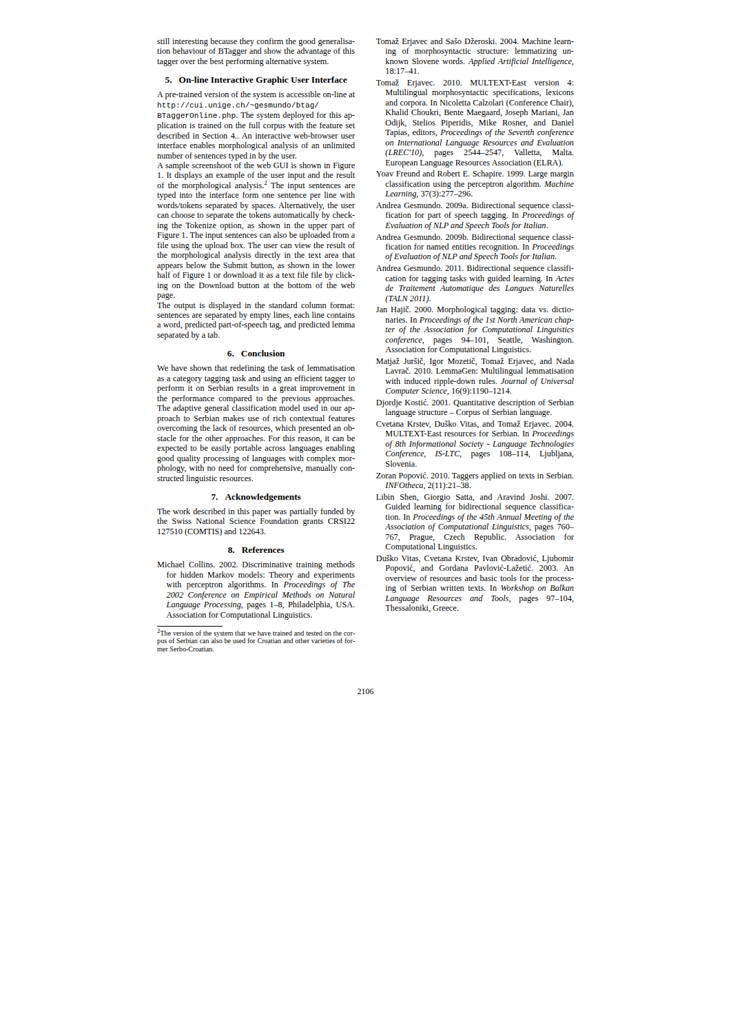still interesting because they confirm the good generalisation behaviour of BTagger and show the advantage of this tagger over the best performing alternative system.
5. On-line Interactive Graphic User Interface
A pre-trained version of the system is accessible on-line at http://cui.unige.ch/~gesmundo/btag/ BTaggerOnline.php. The system deployed for this application is trained on the full corpus with the feature set described in Section 4.. An interactive web-browser user interface enables morphological analysis of an unlimited number of sentences typed in by the user.
A sample screenshoot of the web GUI is shown in Figure 1. It displays an example of the user input and the result of the morphological analysis.2 The input sentences are typed into the interface form one sentence per line with words/tokens separated by spaces. Alternatively, the user can choose to separate the tokens automatically by checking the Tokenize option, as shown in the upper part of Figure 1. The input sentences can also be uploaded from a file using the upload box. The user can view the result of the morphological analysis directly in the text area that appears below the Submit button, as shown in the lower half of Figure 1 or download it as a text file file by clicking on the Download button at the bottom of the web page.
The output is displayed in the standard column format: sentences are separated by empty lines, each line contains a word, predicted part-of-speech tag, and predicted lemma separated by a tab.
6. Conclusion
We have shown that redefining the task of lemmatisation as a category tagging task and using an efficient tagger to perform it on Serbian results in a great improvement in the performance compared to the previous approaches. The adaptive general classification model used in our approach to Serbian makes use of rich contextual features overcoming the lack of resources, which presented an obstacle for the other approaches. For this reason, it can be expected to be easily portable across languages enabling good quality processing of languages with complex morphology, with no need for comprehensive, manually constructed linguistic resources.
7. Acknowledgements
The work described in this paper was partially funded by the Swiss National Science Foundation grants CRSI22 127510 (COMTIS) and 122643.
8. References
Michael Collins. 2002. Discriminative training methods for hidden Markov models: Theory and experiments with perceptron algorithms. In Proceedings of The 2002 Conference on Empirical Methods on Natural Language Processing, pages 1–8, Philadelphia, USA. Association for Computational Linguistics.
2The version of the system that we have trained and tested on the corpus of Serbian can also be used for Croatian and other varieties of former Serbo-Croatian.
Tomaž Erjavec and Sašo Džeroski. 2004. Machine learning of morphosyntactic structure: lemmatizing unknown Slovene words. Applied Artificial Intelligence, 18:17–41.
Tomaž Erjavec. 2010. MULTEXT-East version 4: Multilingual morphosyntactic specifications, lexicons and corpora. In Nicoletta Calzolari (Conference Chair), Khalid Choukri, Bente Maegaard, Joseph Mariani, Jan Odijk, Stelios Piperidis, Mike Rosner, and Daniel Tapias, editors, Proceedings of the Seventh conference on International Language Resources and Evaluation (LREC'10), pages 2544–2547, Valletta, Malta. European Language Resources Association (ELRA).
Yoav Freund and Robert E. Schapire. 1999. Large margin classification using the perceptron algorithm. Machine Learning, 37(3):277–296.
Andrea Gesmundo. 2009a. Bidirectional sequence classification for part of speech tagging. In Proceedings of Evaluation of NLP and Speech Tools for Italian.
Andrea Gesmundo. 2009b. Bidirectional sequence classification for named entities recognition. In Proceedings of Evaluation of NLP and Speech Tools for Italian.
Andrea Gesmundo. 2011. Bidirectional sequence classification for tagging tasks with guided learning. In Actes de Traitement Automatique des Langues Naturelles (TALN 2011).
Jan Hajič. 2000. Morphological tagging: data vs. dictionaries. In Proceedings of the 1st North American chapter of the Association for Computational Linguistics conference, pages 94–101, Seattle, Washington. Association for Computational Linguistics.
Matjaž Juršič, Igor Mozetič, Tomaž Erjavec, and Nada Lavrač. 2010. LemmaGen: Multilingual lemmatisation with induced ripple-down rules. Journal of Universal Computer Science, 16(9):1190–1214.
Djordje Kostić. 2001. Quantitative description of Serbian language structure – Corpus of Serbian language.
Cvetana Krstev, Duško Vitas, and Tomaž Erjavec. 2004. MULTEXT-East resources for Serbian. In Proceedings of 8th Informational Society - Language Technologies Conference, IS-LTC, pages 108–114, Ljubljana, Slovenia.
Zoran Popović. 2010. Taggers applied on texts in Serbian. INFOtheca, 2(11):21–38.
Libin Shen, Giorgio Satta, and Aravind Joshi. 2007. Guided learning for bidirectional sequence classification. In Proceedings of the 45th Annual Meeting of the Association of Computational Linguistics, pages 760–767, Prague, Czech Republic. Association for Computational Linguistics.
Duško Vitas, Cvetana Krstev, Ivan Obradović, Ljubomir Popović, and Gordana Pavlović-Lažetić. 2003. An overview of resources and basic tools for the processing of Serbian written texts. In Workshop on Balkan Language Resources and Tools, pages 97–104, Thessaloniki, Greece.
2106